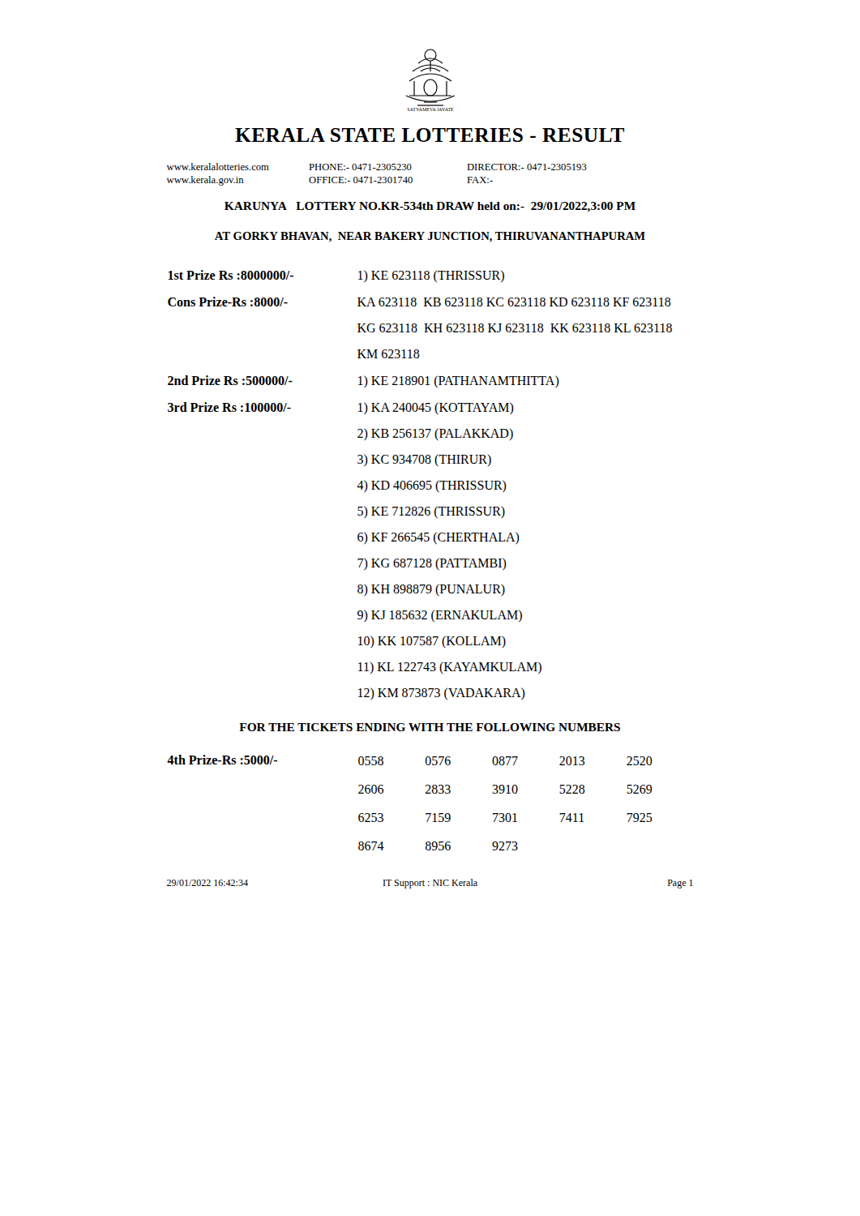KERALA STATE LOTTERIES - RESULT
| www.keralalotteries.com | PHONE:- 0471-2305230 | DIRECTOR:- 0471-2305193 |
| www.kerala.gov.in | OFFICE:- 0471-2301740 | FAX:- |
KARUNYA LOTTERY NO.KR-534th DRAW held on:- 29/01/2022,3:00 PM
AT GORKY BHAVAN, NEAR BAKERY JUNCTION, THIRUVANANTHAPURAM
| 1st Prize Rs :8000000/- | 1) KE 623118 (THRISSUR) |
| Cons Prize-Rs :8000/- | KA 623118 KB 623118 KC 623118 KD 623118 KF 623118 KG 623118 KH 623118 KJ 623118 KK 623118 KL 623118 KM 623118 |
| 2nd Prize Rs :500000/- | 1) KE 218901 (PATHANAMTHITTA) |
| 3rd Prize Rs :100000/- | 1) KA 240045 (KOTTAYAM) 2) KB 256137 (PALAKKAD) 3) KC 934708 (THIRUR) 4) KD 406695 (THRISSUR) 5) KE 712826 (THRISSUR) 6) KF 266545 (CHERTHALA) 7) KG 687128 (PATTAMBI) 8) KH 898879 (PUNALUR) 9) KJ 185632 (ERNAKULAM) 10) KK 107587 (KOLLAM) 11) KL 122743 (KAYAMKULAM) 12) KM 873873 (VADAKARA) |
FOR THE TICKETS ENDING WITH THE FOLLOWING NUMBERS
| 4th Prize-Rs :5000/- | / 0558 / 0576 / 0877 / 2013 / 2520 / / 2606 / 2833 / 3910 / 5228 / 5269 / / 6253 / 7159 / 7301 / 7411 / 7925 / / 8674 / 8956 / 9273 / / / |
29/01/2022 16:42:34
IT Support : NIC Kerala
Page 1